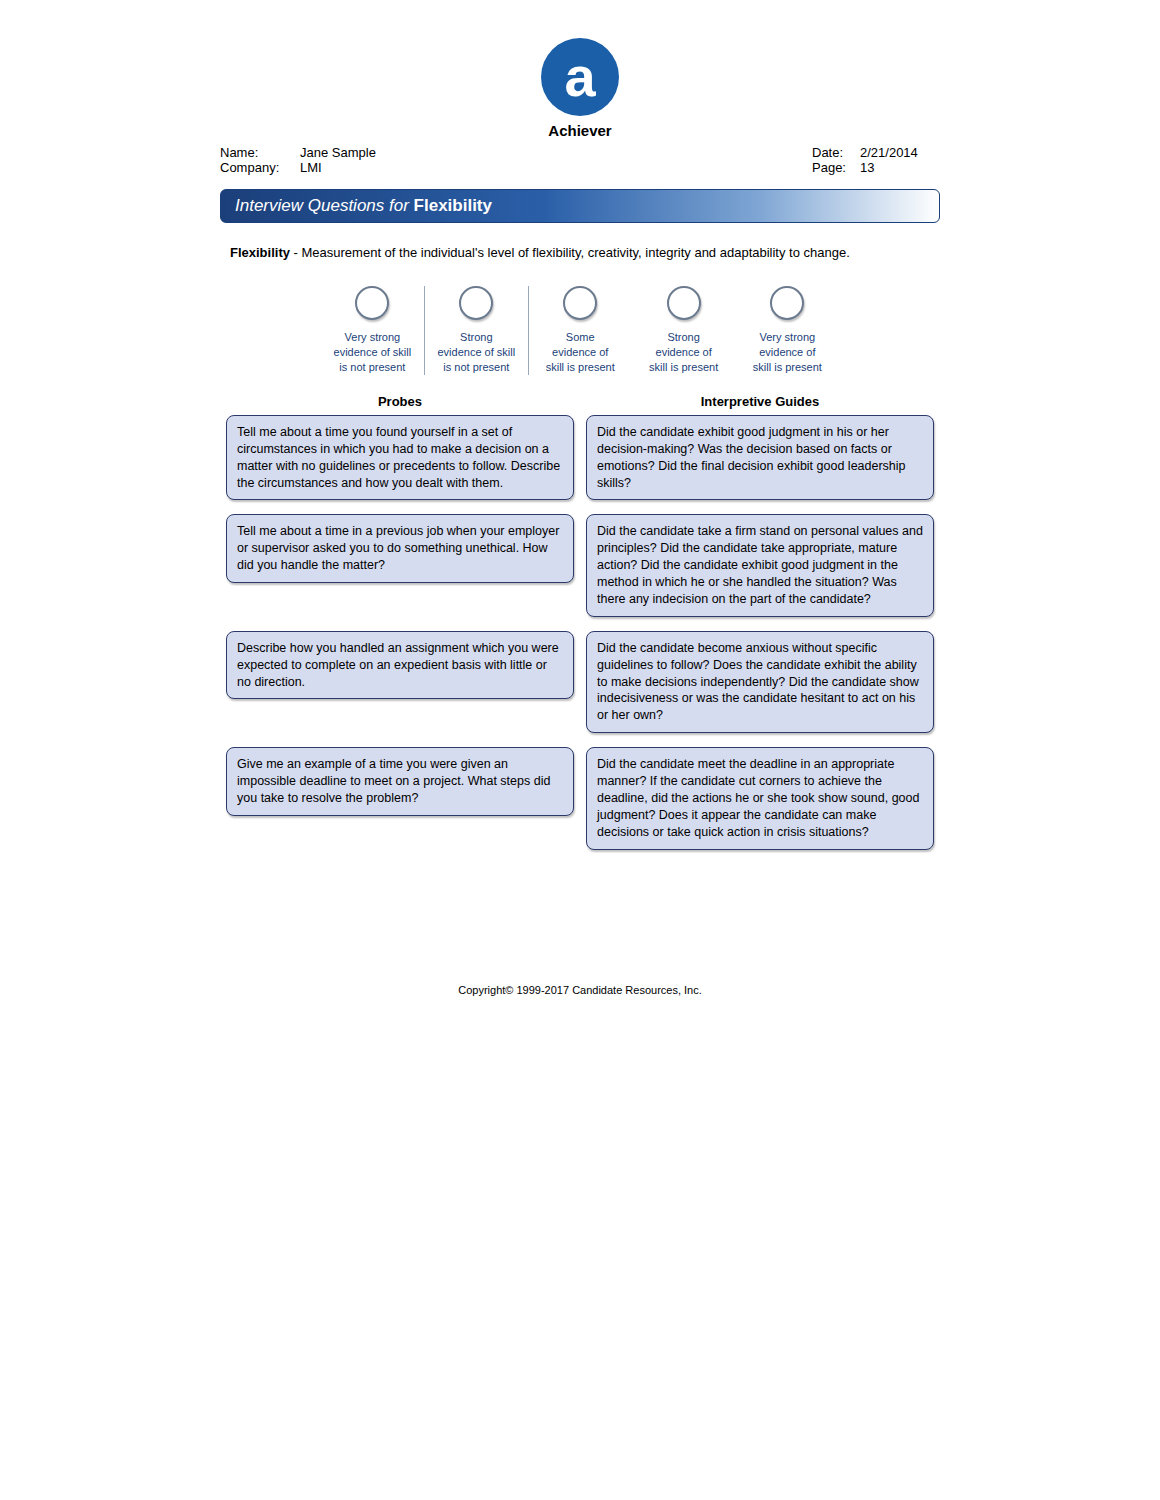Achiever
| Name: | Jane Sample | Date: 2/21/2014 |
| Company: | LMI | Page: 13 |
Interview Questions for Flexibility
Flexibility - Measurement of the individual's level of flexibility, creativity, integrity and adaptability to change.
| Very strong evidence of skill is not present | Strong evidence of skill is not present | Some evidence of skill is present | Strong evidence of skill is present | Very strong evidence of skill is present |
| Probes | Interpretive Guides |
| --- | --- |
| Tell me about a time you found yourself in a set of circumstances in which you had to make a decision on a matter with no guidelines or precedents to follow. Describe the circumstances and how you dealt with them. | Did the candidate exhibit good judgment in his or her decision-making? Was the decision based on facts or emotions? Did the final decision exhibit good leadership skills? |
| Tell me about a time in a previous job when your employer or supervisor asked you to do something unethical. How did you handle the matter? | Did the candidate take a firm stand on personal values and principles? Did the candidate take appropriate, mature action? Did the candidate exhibit good judgment in the method in which he or she handled the situation? Was there any indecision on the part of the candidate? |
| Describe how you handled an assignment which you were expected to complete on an expedient basis with little or no direction. | Did the candidate become anxious without specific guidelines to follow? Does the candidate exhibit the ability to make decisions independently? Did the candidate show indecisiveness or was the candidate hesitant to act on his or her own? |
| Give me an example of a time you were given an impossible deadline to meet on a project. What steps did you take to resolve the problem? | Did the candidate meet the deadline in an appropriate manner? If the candidate cut corners to achieve the deadline, did the actions he or she took show sound, good judgment? Does it appear the candidate can make decisions or take quick action in crisis situations? |
Copyright© 1999-2017 Candidate Resources, Inc.